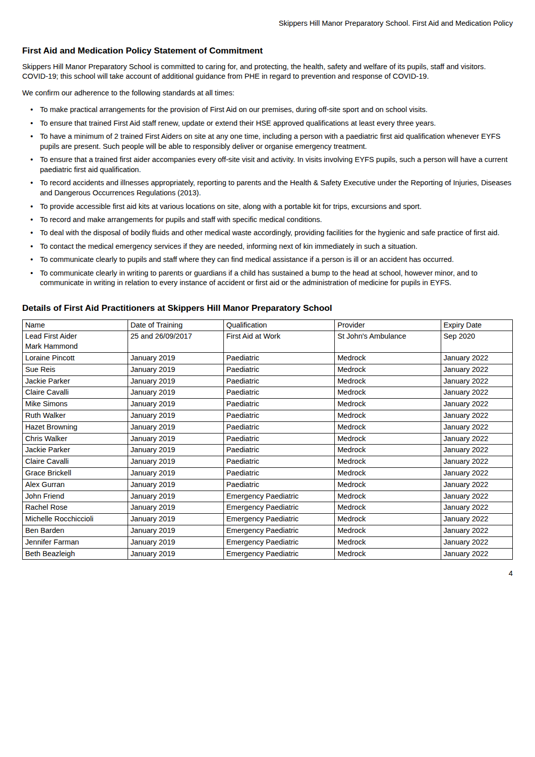Skippers Hill Manor Preparatory School. First Aid and Medication Policy
First Aid and Medication Policy Statement of Commitment
Skippers Hill Manor Preparatory School is committed to caring for, and protecting, the health, safety and welfare of its pupils, staff and visitors. COVID-19; this school will take account of additional guidance from PHE in regard to prevention and response of COVID-19.
We confirm our adherence to the following standards at all times:
To make practical arrangements for the provision of First Aid on our premises, during off-site sport and on school visits.
To ensure that trained First Aid staff renew, update or extend their HSE approved qualifications at least every three years.
To have a minimum of 2 trained First Aiders on site at any one time, including a person with a paediatric first aid qualification whenever EYFS pupils are present. Such people will be able to responsibly deliver or organise emergency treatment.
To ensure that a trained first aider accompanies every off-site visit and activity. In visits involving EYFS pupils, such a person will have a current paediatric first aid qualification.
To record accidents and illnesses appropriately, reporting to parents and the Health & Safety Executive under the Reporting of Injuries, Diseases and Dangerous Occurrences Regulations (2013).
To provide accessible first aid kits at various locations on site, along with a portable kit for trips, excursions and sport.
To record and make arrangements for pupils and staff with specific medical conditions.
To deal with the disposal of bodily fluids and other medical waste accordingly, providing facilities for the hygienic and safe practice of first aid.
To contact the medical emergency services if they are needed, informing next of kin immediately in such a situation.
To communicate clearly to pupils and staff where they can find medical assistance if a person is ill or an accident has occurred.
To communicate clearly in writing to parents or guardians if a child has sustained a bump to the head at school, however minor, and to communicate in writing in relation to every instance of accident or first aid or the administration of medicine for pupils in EYFS.
Details of First Aid Practitioners at Skippers Hill Manor Preparatory School
| Name | Date of Training | Qualification | Provider | Expiry Date |
| --- | --- | --- | --- | --- |
| Lead First Aider Mark Hammond | 25 and 26/09/2017 | First Aid at Work | St John's Ambulance | Sep 2020 |
| Loraine Pincott | January 2019 | Paediatric | Medrock | January 2022 |
| Sue Reis | January 2019 | Paediatric | Medrock | January 2022 |
| Jackie Parker | January 2019 | Paediatric | Medrock | January 2022 |
| Claire Cavalli | January 2019 | Paediatric | Medrock | January 2022 |
| Mike Simons | January 2019 | Paediatric | Medrock | January 2022 |
| Ruth Walker | January 2019 | Paediatric | Medrock | January 2022 |
| Hazet Browning | January 2019 | Paediatric | Medrock | January 2022 |
| Chris Walker | January 2019 | Paediatric | Medrock | January 2022 |
| Jackie Parker | January 2019 | Paediatric | Medrock | January 2022 |
| Claire Cavalli | January 2019 | Paediatric | Medrock | January 2022 |
| Grace Brickell | January 2019 | Paediatric | Medrock | January 2022 |
| Alex Gurran | January 2019 | Paediatric | Medrock | January 2022 |
| John Friend | January 2019 | Emergency Paediatric | Medrock | January 2022 |
| Rachel Rose | January 2019 | Emergency Paediatric | Medrock | January 2022 |
| Michelle Rocchiccioli | January 2019 | Emergency Paediatric | Medrock | January 2022 |
| Ben Barden | January 2019 | Emergency Paediatric | Medrock | January 2022 |
| Jennifer Farman | January 2019 | Emergency Paediatric | Medrock | January 2022 |
| Beth Beazleigh | January 2019 | Emergency Paediatric | Medrock | January 2022 |
4